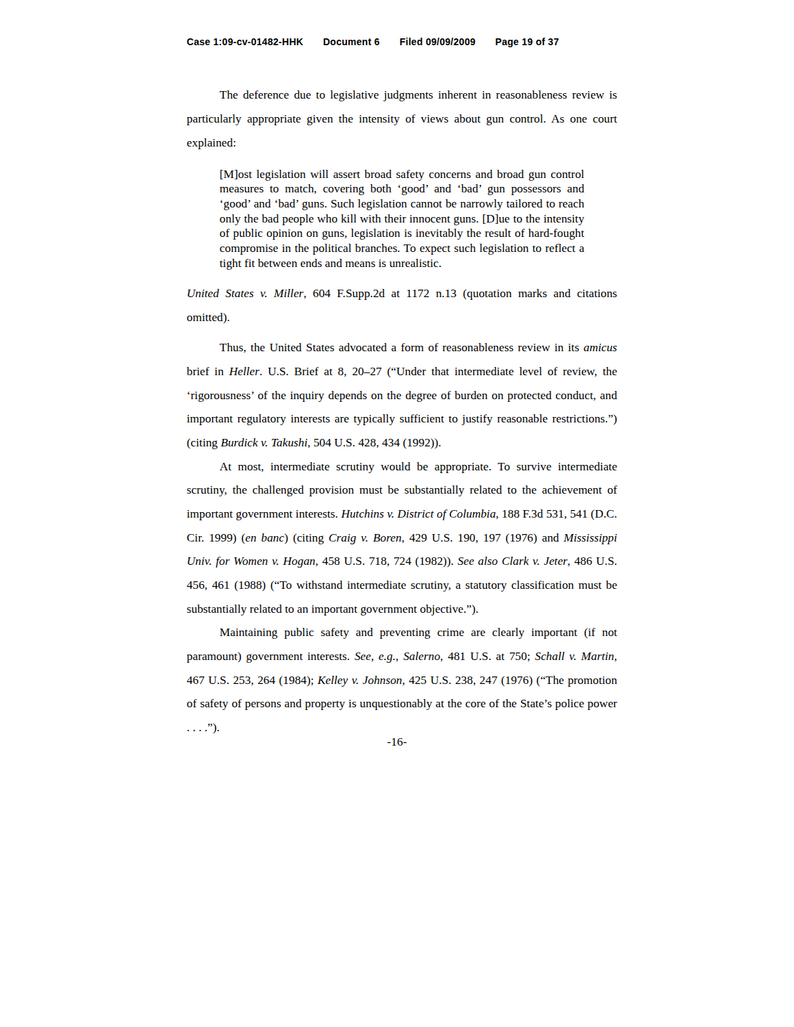Case 1:09-cv-01482-HHK Document 6 Filed 09/09/2009 Page 19 of 37
The deference due to legislative judgments inherent in reasonableness review is particularly appropriate given the intensity of views about gun control. As one court explained:
[M]ost legislation will assert broad safety concerns and broad gun control measures to match, covering both ‘good’ and ‘bad’ gun possessors and ‘good’ and ‘bad’ guns. Such legislation cannot be narrowly tailored to reach only the bad people who kill with their innocent guns. [D]ue to the intensity of public opinion on guns, legislation is inevitably the result of hard-fought compromise in the political branches. To expect such legislation to reflect a tight fit between ends and means is unrealistic.
United States v. Miller, 604 F.Supp.2d at 1172 n.13 (quotation marks and citations omitted).
Thus, the United States advocated a form of reasonableness review in its amicus brief in Heller. U.S. Brief at 8, 20–27 (“Under that intermediate level of review, the ‘rigorousness’ of the inquiry depends on the degree of burden on protected conduct, and important regulatory interests are typically sufficient to justify reasonable restrictions.”) (citing Burdick v. Takushi, 504 U.S. 428, 434 (1992)).
At most, intermediate scrutiny would be appropriate. To survive intermediate scrutiny, the challenged provision must be substantially related to the achievement of important government interests. Hutchins v. District of Columbia, 188 F.3d 531, 541 (D.C. Cir. 1999) (en banc) (citing Craig v. Boren, 429 U.S. 190, 197 (1976) and Mississippi Univ. for Women v. Hogan, 458 U.S. 718, 724 (1982)). See also Clark v. Jeter, 486 U.S. 456, 461 (1988) (“To withstand intermediate scrutiny, a statutory classification must be substantially related to an important government objective.”).
Maintaining public safety and preventing crime are clearly important (if not paramount) government interests. See, e.g., Salerno, 481 U.S. at 750; Schall v. Martin, 467 U.S. 253, 264 (1984); Kelley v. Johnson, 425 U.S. 238, 247 (1976) (“The promotion of safety of persons and property is unquestionably at the core of the State’s police power . . . .”).
-16-